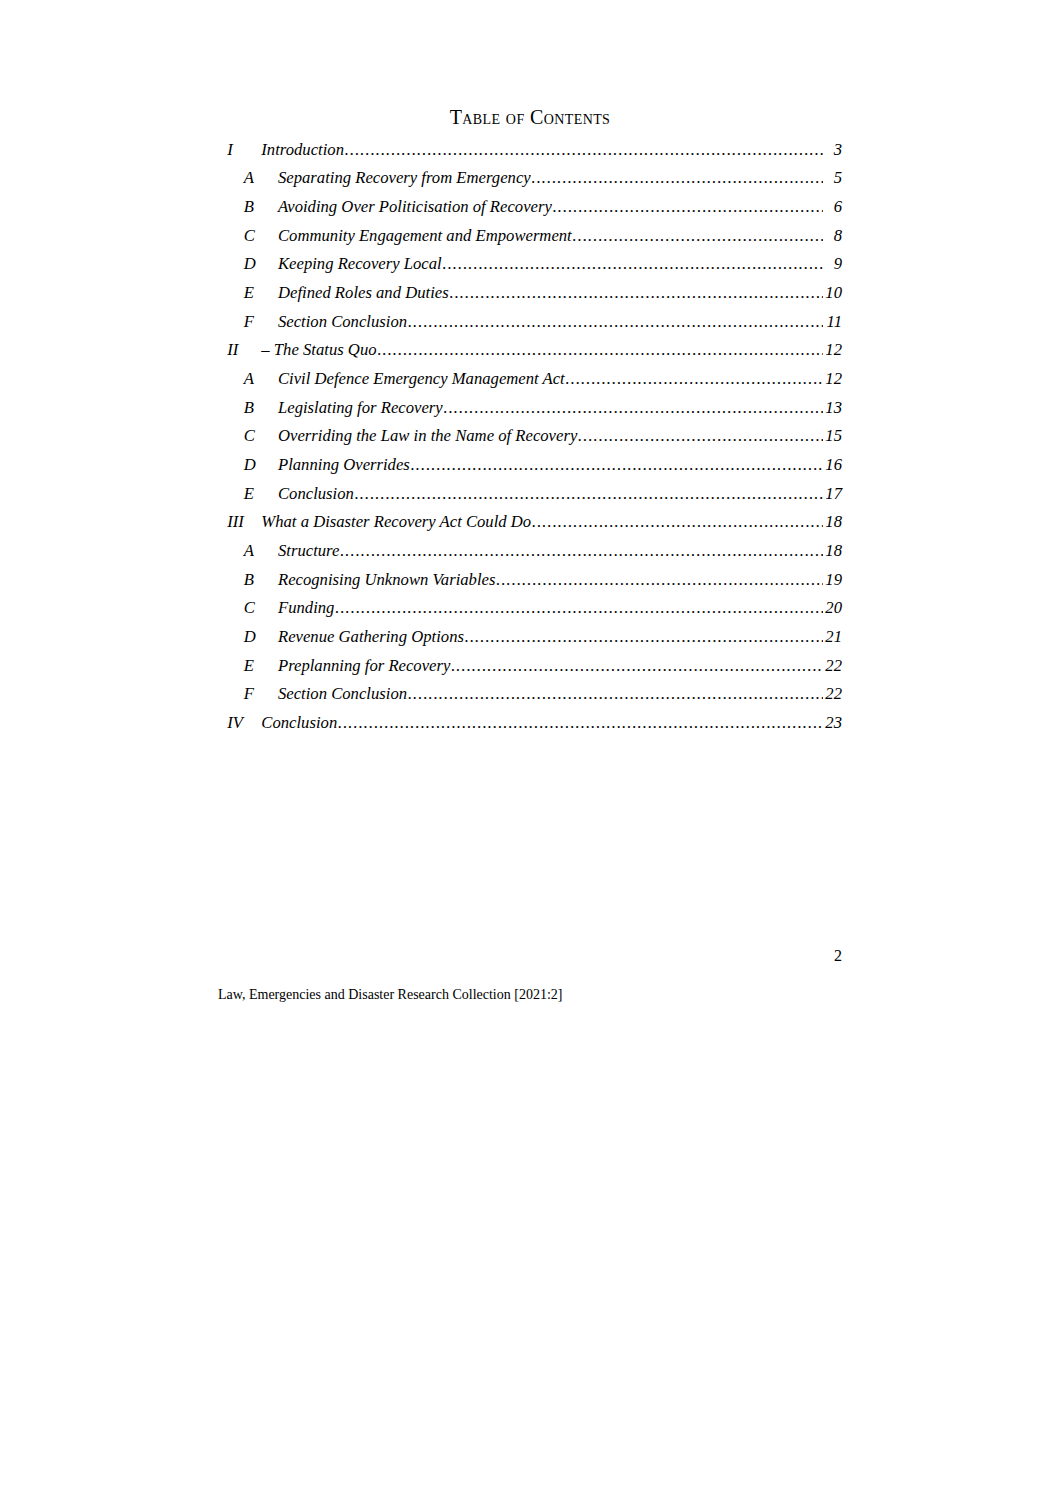Table of Contents
IIntroduction.................................................................................................................. 3
ASeparating Recovery from Emergency.................................................................... 5
BAvoiding Over Politicisation of Recovery............................................................. 6
CCommunity Engagement and Empowerment.......................................................... 8
DKeeping Recovery Local.......................................................................................... 9
EDefined Roles and Duties....................................................................................... 10
FSection Conclusion.............................................................................................. 11
II– The Status Quo....................................................................................................... 12
ACivil Defence Emergency Management Act.......................................................... 12
BLegislating for Recovery....................................................................................... 13
COverriding the Law in the Name of Recovery..................................................... 15
DPlanning Overrides.............................................................................................. 16
EConclusion.......................................................................................................... 17
III What a Disaster Recovery Act Could Do.............................................................. 18
AStructure............................................................................................................. 18
BRecognising Unknown Variables......................................................................... 19
CFunding............................................................................................................... 20
DRevenue Gathering Options.................................................................................. 21
EPreplanning for Recovery..................................................................................... 22
FSection Conclusion.............................................................................................. 22
IV Conclusion.............................................................................................................. 23
2
Law, Emergencies and Disaster Research Collection [2021:2]